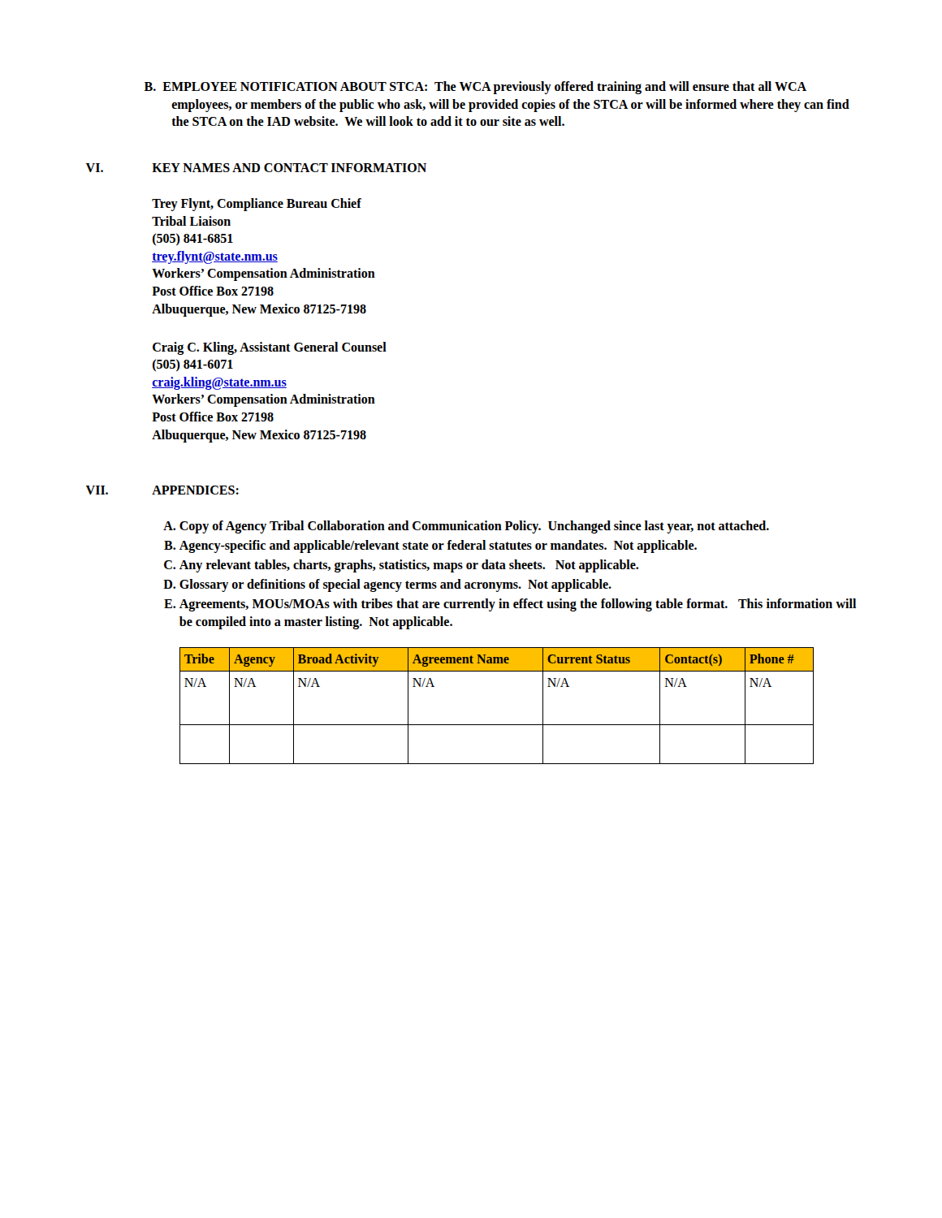B. EMPLOYEE NOTIFICATION ABOUT STCA: The WCA previously offered training and will ensure that all WCA employees, or members of the public who ask, will be provided copies of the STCA or will be informed where they can find the STCA on the IAD website. We will look to add it to our site as well.
VI. KEY NAMES AND CONTACT INFORMATION
Trey Flynt, Compliance Bureau Chief
Tribal Liaison
(505) 841-6851
trey.flynt@state.nm.us
Workers’ Compensation Administration
Post Office Box 27198
Albuquerque, New Mexico 87125-7198
Craig C. Kling, Assistant General Counsel
(505) 841-6071
craig.kling@state.nm.us
Workers’ Compensation Administration
Post Office Box 27198
Albuquerque, New Mexico 87125-7198
VII. APPENDICES:
Copy of Agency Tribal Collaboration and Communication Policy. Unchanged since last year, not attached.
Agency-specific and applicable/relevant state or federal statutes or mandates. Not applicable.
Any relevant tables, charts, graphs, statistics, maps or data sheets. Not applicable.
Glossary or definitions of special agency terms and acronyms. Not applicable.
Agreements, MOUs/MOAs with tribes that are currently in effect using the following table format. This information will be compiled into a master listing. Not applicable.
| Tribe | Agency | Broad Activity | Agreement Name | Current Status | Contact(s) | Phone # |
| --- | --- | --- | --- | --- | --- | --- |
| N/A | N/A | N/A | N/A | N/A | N/A | N/A |